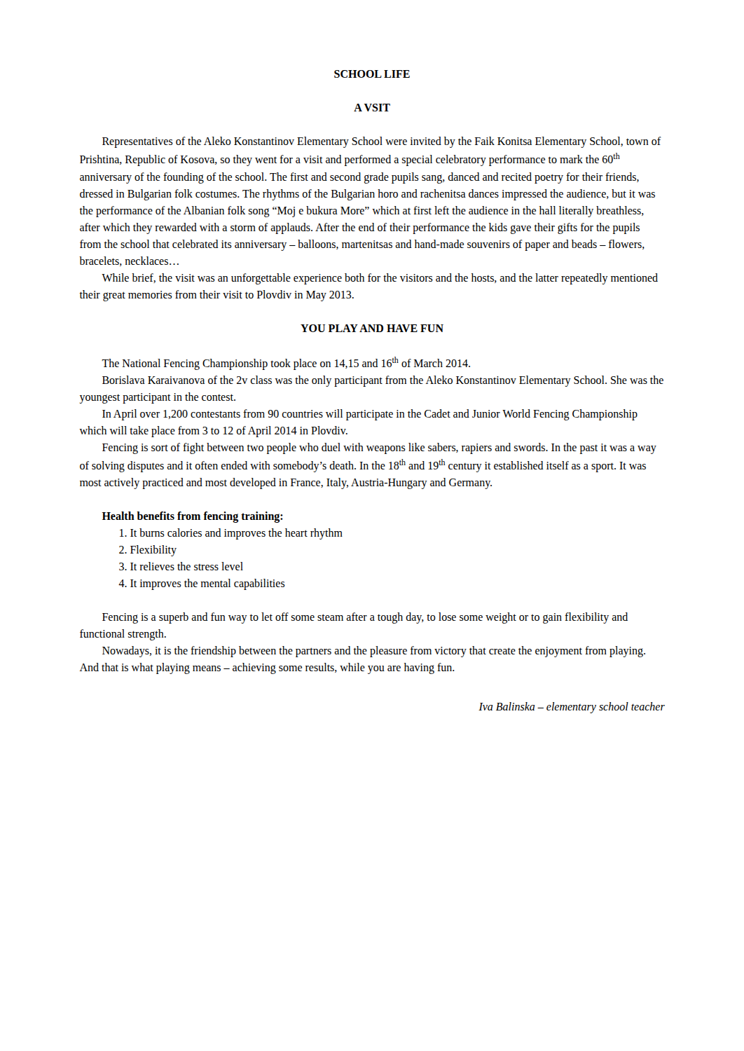SCHOOL LIFE
A VSIT
Representatives of the Aleko Konstantinov Elementary School were invited by the Faik Konitsa Elementary School, town of Prishtina, Republic of Kosova, so they went for a visit and performed a special celebratory performance to mark the 60th anniversary of the founding of the school. The first and second grade pupils sang, danced and recited poetry for their friends, dressed in Bulgarian folk costumes. The rhythms of the Bulgarian horo and rachenitsa dances impressed the audience, but it was the performance of the Albanian folk song “Moj e bukura More” which at first left the audience in the hall literally breathless, after which they rewarded with a storm of applauds. After the end of their performance the kids gave their gifts for the pupils from the school that celebrated its anniversary – balloons, martenitsas and hand-made souvenirs of paper and beads – flowers, bracelets, necklaces…
While brief, the visit was an unforgettable experience both for the visitors and the hosts, and the latter repeatedly mentioned their great memories from their visit to Plovdiv in May 2013.
YOU PLAY AND HAVE FUN
The National Fencing Championship took place on 14,15 and 16th of March 2014.
Borislava Karaivanova of the 2v class was the only participant from the Aleko Konstantinov Elementary School. She was the youngest participant in the contest.
In April over 1,200 contestants from 90 countries will participate in the Cadet and Junior World Fencing Championship which will take place from 3 to 12 of April 2014 in Plovdiv.
Fencing is sort of fight between two people who duel with weapons like sabers, rapiers and swords. In the past it was a way of solving disputes and it often ended with somebody’s death. In the 18th and 19th century it established itself as a sport. It was most actively practiced and most developed in France, Italy, Austria-Hungary and Germany.
Health benefits from fencing training:
It burns calories and improves the heart rhythm
Flexibility
It relieves the stress level
It improves the mental capabilities
Fencing is a superb and fun way to let off some steam after a tough day, to lose some weight or to gain flexibility and functional strength.
Nowadays, it is the friendship between the partners and the pleasure from victory that create the enjoyment from playing. And that is what playing means – achieving some results, while you are having fun.
Iva Balinska – elementary school teacher